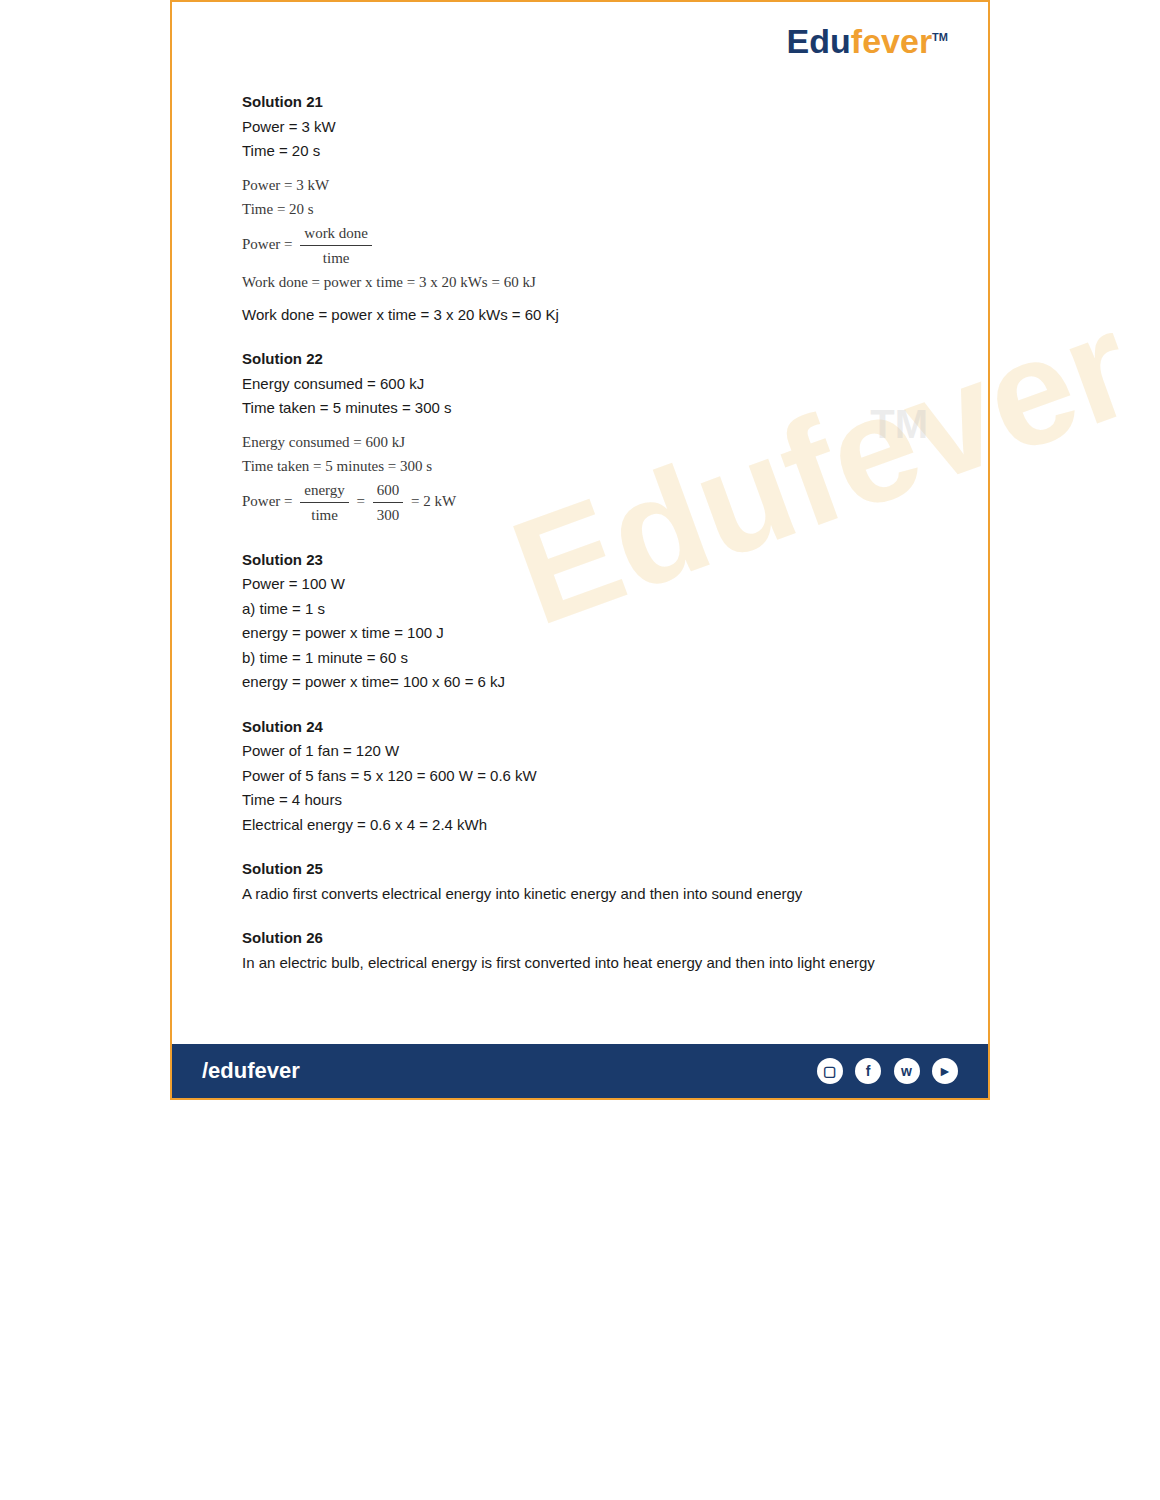Edufever
TM
EdufeverTM
Solution 21
Power = 3 kW
Time = 20 s
Power = 3 kW
Time = 20 s
Power = work done time
Work done = power x time = 3 x 20 kWs = 60 kJ
Work done = power x time = 3 x 20 kWs = 60 Kj
Solution 22
Energy consumed = 600 kJ
Time taken = 5 minutes = 300 s
Energy consumed = 600 kJ
Time taken = 5 minutes = 300 s
Power = energy time = 600300 = 2 kW
Solution 23
Power = 100 W
a) time = 1 s
energy = power x time = 100 J
b) time = 1 minute = 60 s
energy = power x time= 100 x 60 = 6 kJ
Solution 24
Power of 1 fan = 120 W
Power of 5 fans = 5 x 120 = 600 W = 0.6 kW
Time = 4 hours
Electrical energy = 0.6 x 4 = 2.4 kWh
Solution 25
A radio first converts electrical energy into kinetic energy and then into sound energy
Solution 26
In an electric bulb, electrical energy is first converted into heat energy and then into light energy
/edufever ▢ f w ►